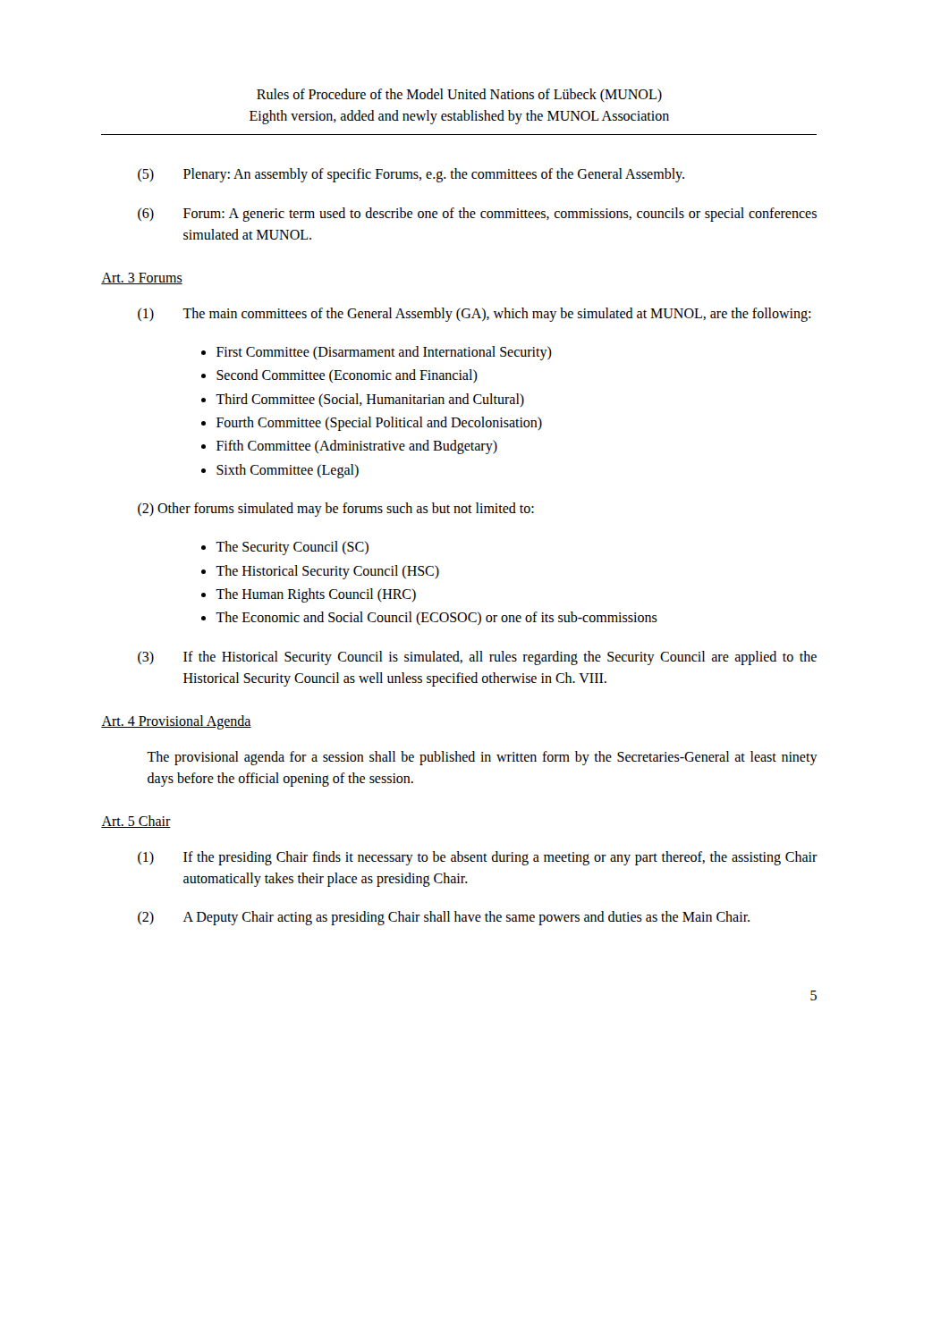Rules of Procedure of the Model United Nations of Lübeck (MUNOL)
Eighth version, added and newly established by the MUNOL Association
(5)
Plenary: An assembly of specific Forums, e.g. the committees of the General Assembly.
(6)
Forum: A generic term used to describe one of the committees, commissions, councils or special conferences simulated at MUNOL.
Art. 3 Forums
(1)
The main committees of the General Assembly (GA), which may be simulated at MUNOL, are the following:
First Committee (Disarmament and International Security)
Second Committee (Economic and Financial)
Third Committee (Social, Humanitarian and Cultural)
Fourth Committee (Special Political and Decolonisation)
Fifth Committee (Administrative and Budgetary)
Sixth Committee (Legal)
(2) Other forums simulated may be forums such as but not limited to:
The Security Council (SC)
The Historical Security Council (HSC)
The Human Rights Council (HRC)
The Economic and Social Council (ECOSOC) or one of its sub-commissions
(3)
If the Historical Security Council is simulated, all rules regarding the Security Council are applied to the Historical Security Council as well unless specified otherwise in Ch. VIII.
Art. 4 Provisional Agenda
The provisional agenda for a session shall be published in written form by the Secretaries-General at least ninety days before the official opening of the session.
Art. 5 Chair
(1)
If the presiding Chair finds it necessary to be absent during a meeting or any part thereof, the assisting Chair automatically takes their place as presiding Chair.
(2)
A Deputy Chair acting as presiding Chair shall have the same powers and duties as the Main Chair.
5